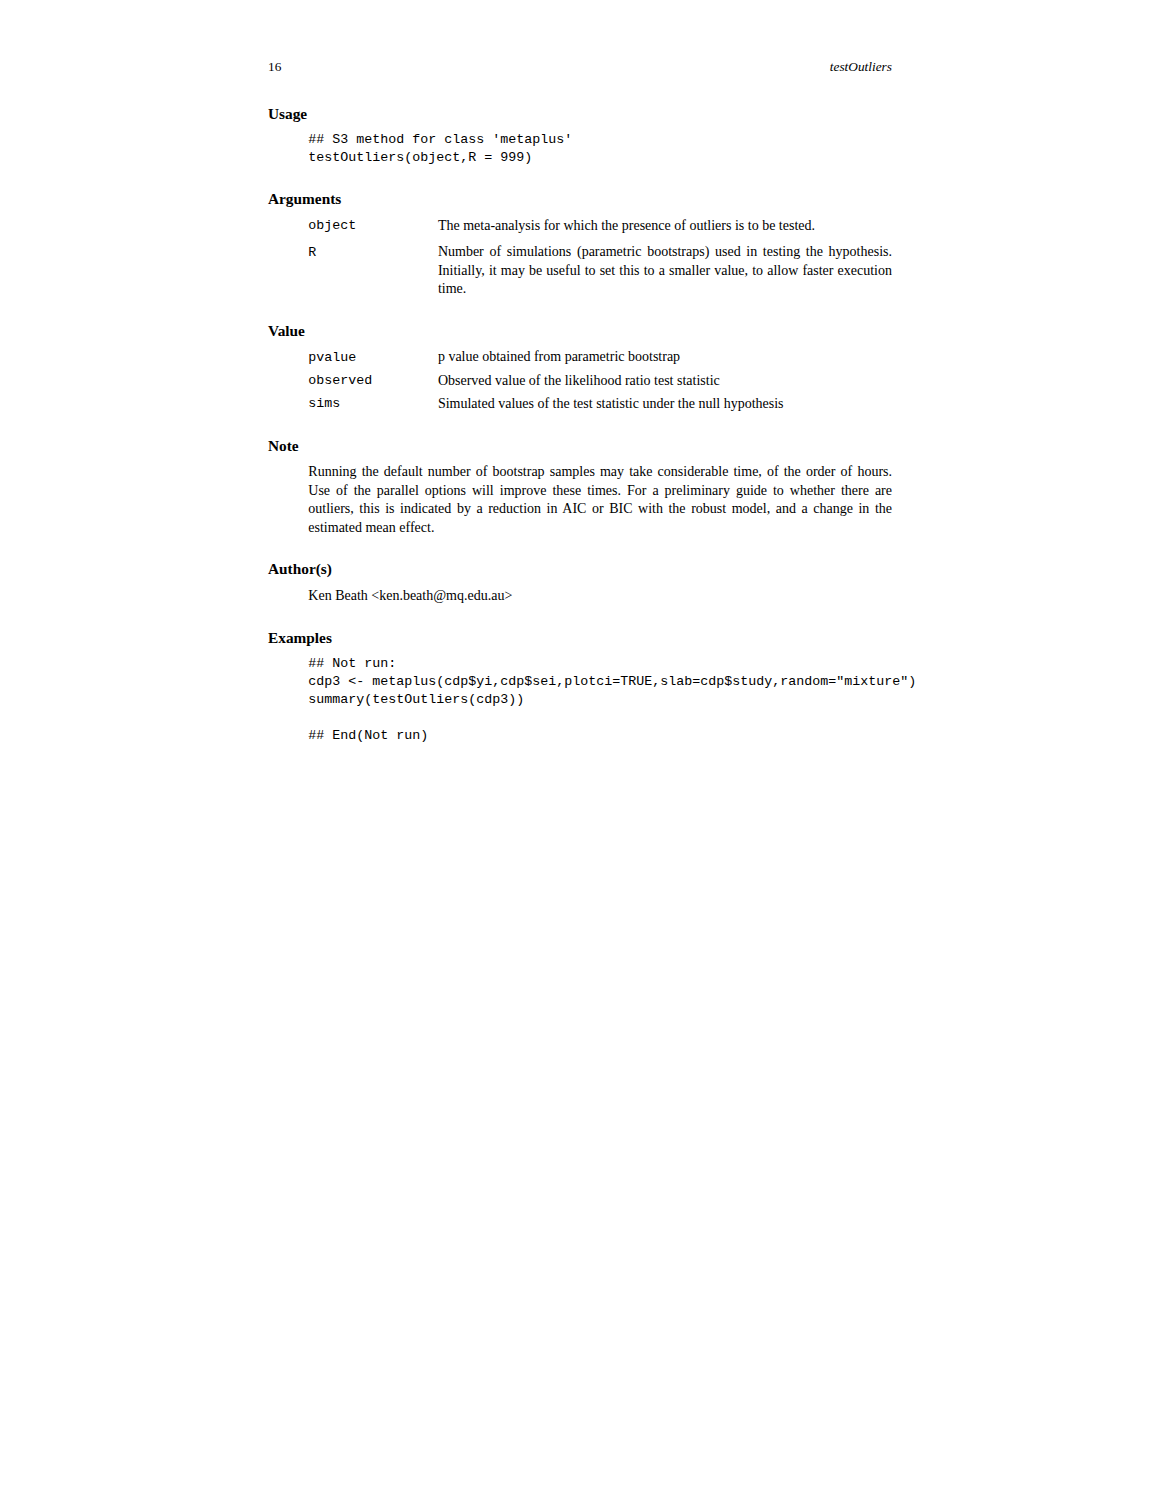16 testOutliers
Usage
## S3 method for class 'metaplus'
testOutliers(object,R = 999)
Arguments
object
The meta-analysis for which the presence of outliers is to be tested.
R
Number of simulations (parametric bootstraps) used in testing the hypothesis. Initially, it may be useful to set this to a smaller value, to allow faster execution time.
Value
pvalue
p value obtained from parametric bootstrap
observed
Observed value of the likelihood ratio test statistic
sims
Simulated values of the test statistic under the null hypothesis
Note
Running the default number of bootstrap samples may take considerable time, of the order of hours. Use of the parallel options will improve these times. For a preliminary guide to whether there are outliers, this is indicated by a reduction in AIC or BIC with the robust model, and a change in the estimated mean effect.
Author(s)
Ken Beath <ken.beath@mq.edu.au>
Examples
## Not run: 
cdp3 <- metaplus(cdp$yi,cdp$sei,plotci=TRUE,slab=cdp$study,random="mixture")
summary(testOutliers(cdp3))

## End(Not run)